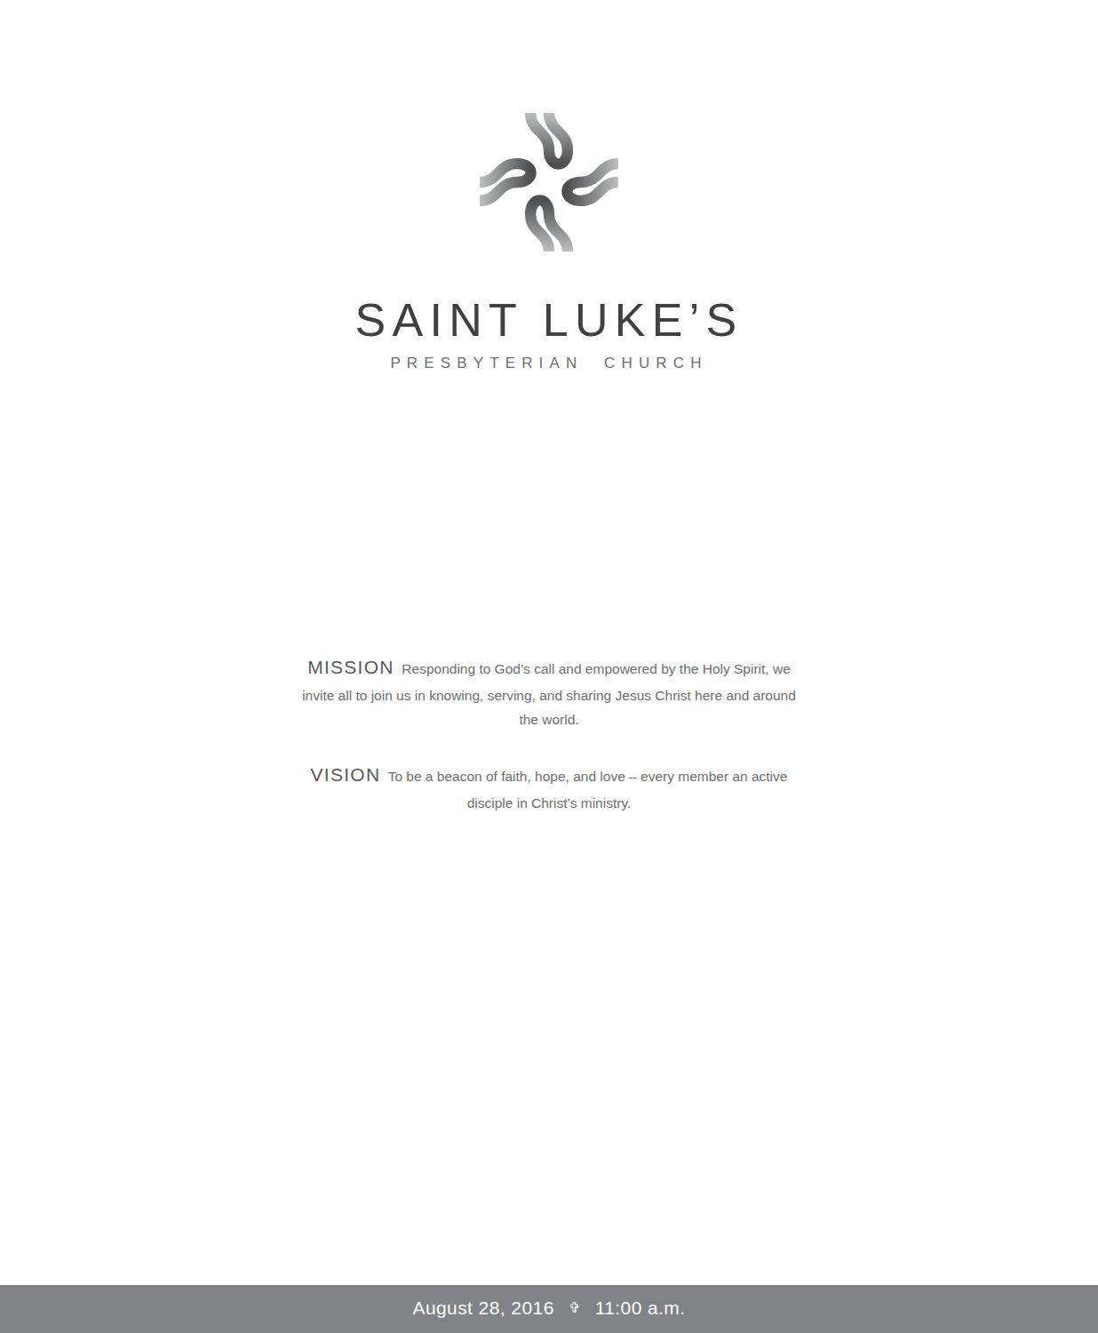SAINT LUKE’S
PRESBYTERIAN CHURCH
MISSION Responding to God’s call and empowered by the Holy Spirit, we invite all to join us in knowing, serving, and sharing Jesus Christ here and around the world.
VISION To be a beacon of faith, hope, and love – every member an active disciple in Christ’s ministry.
August 28, 2016 ✞ 11:00 a.m.